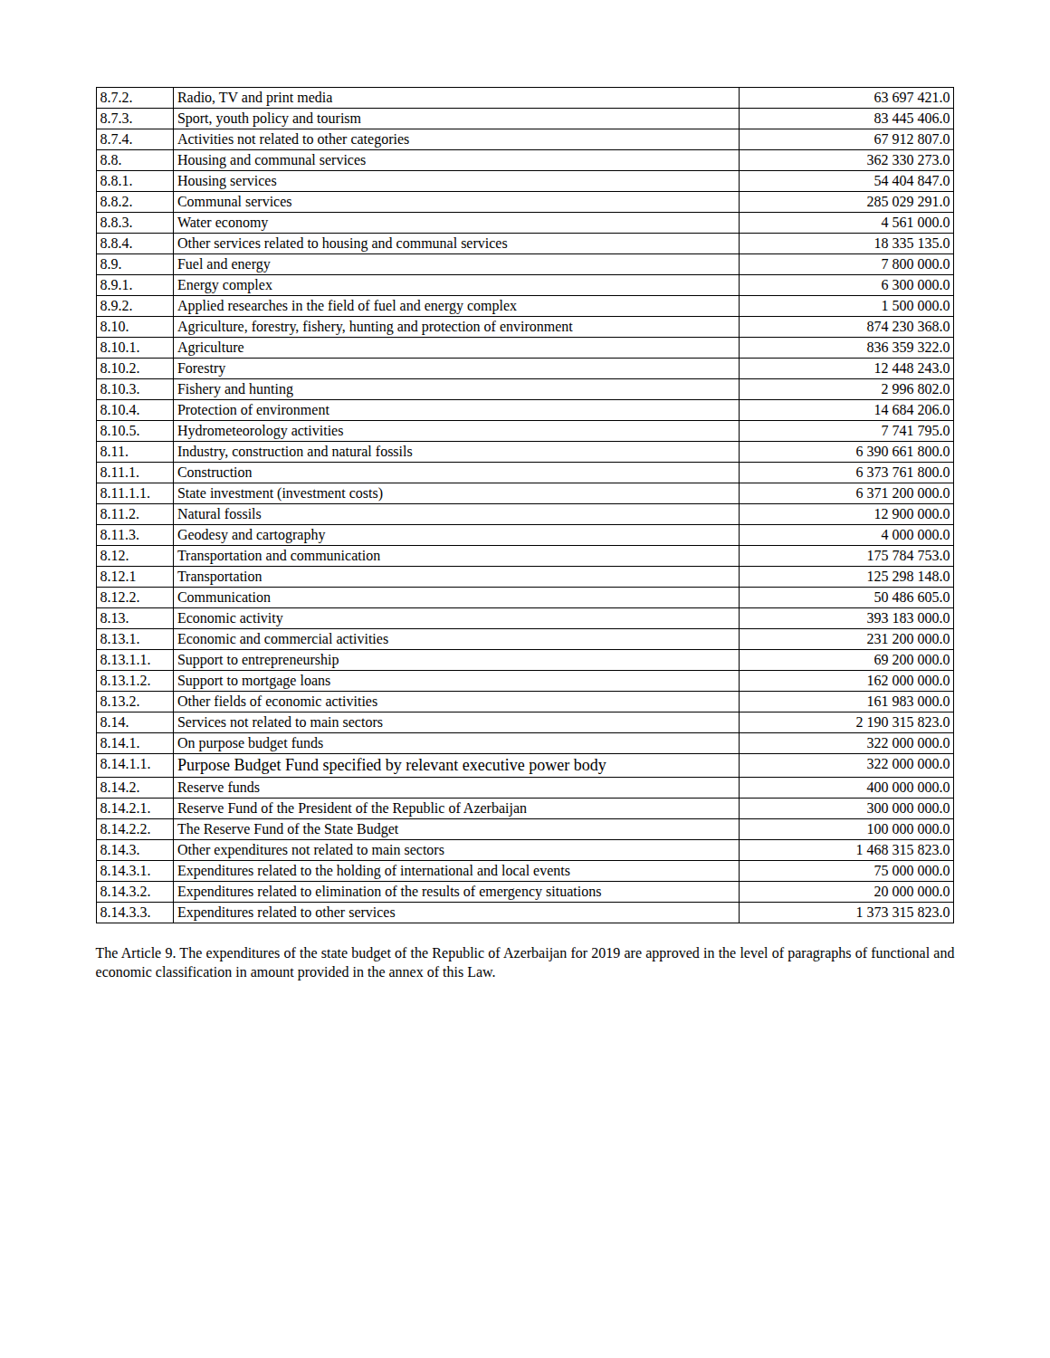| 8.7.2. | Radio, TV and print media | 63 697 421.0 |
| 8.7.3. | Sport, youth policy and tourism | 83 445 406.0 |
| 8.7.4. | Activities not related to other categories | 67 912 807.0 |
| 8.8. | Housing and communal services | 362 330 273.0 |
| 8.8.1. | Housing services | 54 404 847.0 |
| 8.8.2. | Communal services | 285 029 291.0 |
| 8.8.3. | Water economy | 4 561 000.0 |
| 8.8.4. | Other services related to housing and communal services | 18 335 135.0 |
| 8.9. | Fuel and energy | 7 800 000.0 |
| 8.9.1. | Energy complex | 6 300 000.0 |
| 8.9.2. | Applied researches in the field of fuel and energy complex | 1 500 000.0 |
| 8.10. | Agriculture, forestry, fishery, hunting and protection of environment | 874 230 368.0 |
| 8.10.1. | Agriculture | 836 359 322.0 |
| 8.10.2. | Forestry | 12 448 243.0 |
| 8.10.3. | Fishery and hunting | 2 996 802.0 |
| 8.10.4. | Protection of environment | 14 684 206.0 |
| 8.10.5. | Hydrometeorology activities | 7 741 795.0 |
| 8.11. | Industry, construction and natural fossils | 6 390 661 800.0 |
| 8.11.1. | Construction | 6 373 761 800.0 |
| 8.11.1.1. | State investment (investment costs) | 6 371 200 000.0 |
| 8.11.2. | Natural fossils | 12 900 000.0 |
| 8.11.3. | Geodesy and cartography | 4 000 000.0 |
| 8.12. | Transportation and communication | 175 784 753.0 |
| 8.12.1 | Transportation | 125 298 148.0 |
| 8.12.2. | Communication | 50 486 605.0 |
| 8.13. | Economic activity | 393 183 000.0 |
| 8.13.1. | Economic and commercial activities | 231 200 000.0 |
| 8.13.1.1. | Support to entrepreneurship | 69 200 000.0 |
| 8.13.1.2. | Support to mortgage loans | 162 000 000.0 |
| 8.13.2. | Other fields of economic activities | 161 983 000.0 |
| 8.14. | Services not related to main sectors | 2 190 315 823.0 |
| 8.14.1. | On purpose budget funds | 322 000 000.0 |
| 8.14.1.1. | Purpose Budget Fund specified by relevant executive power body | 322 000 000.0 |
| 8.14.2. | Reserve funds | 400 000 000.0 |
| 8.14.2.1. | Reserve Fund of the President of the Republic of Azerbaijan | 300 000 000.0 |
| 8.14.2.2. | The Reserve Fund of the State Budget | 100 000 000.0 |
| 8.14.3. | Other expenditures not related to main sectors | 1 468 315 823.0 |
| 8.14.3.1. | Expenditures related to the holding of international and local events | 75 000 000.0 |
| 8.14.3.2. | Expenditures related to elimination of the results of emergency situations | 20 000 000.0 |
| 8.14.3.3. | Expenditures related to other services | 1 373 315 823.0 |
The Article 9. The expenditures of the state budget of the Republic of Azerbaijan for 2019 are approved in the level of paragraphs of functional and economic classification in amount provided in the annex of this Law.